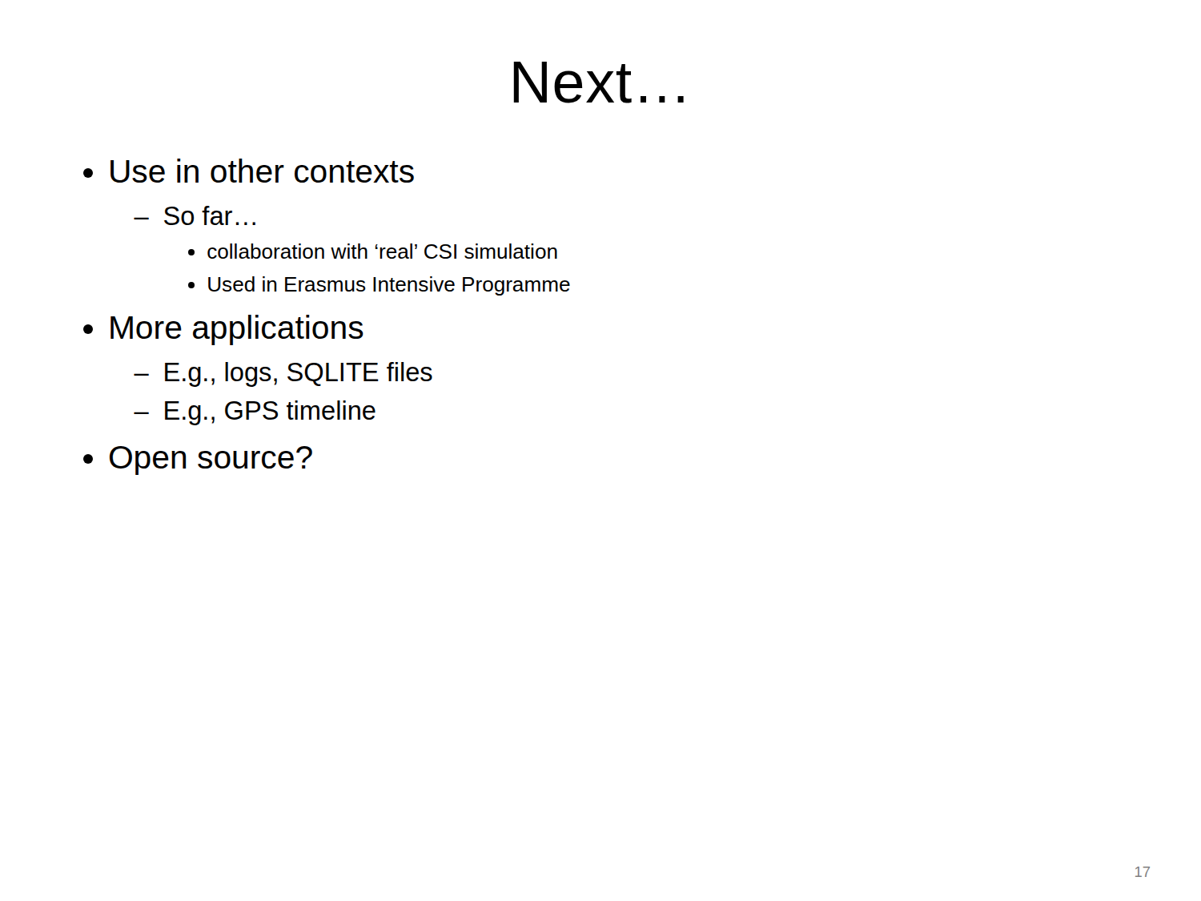Next…
Use in other contexts
So far…
collaboration with ‘real’ CSI simulation
Used in Erasmus Intensive Programme
More applications
E.g., logs, SQLITE files
E.g., GPS timeline
Open source?
17